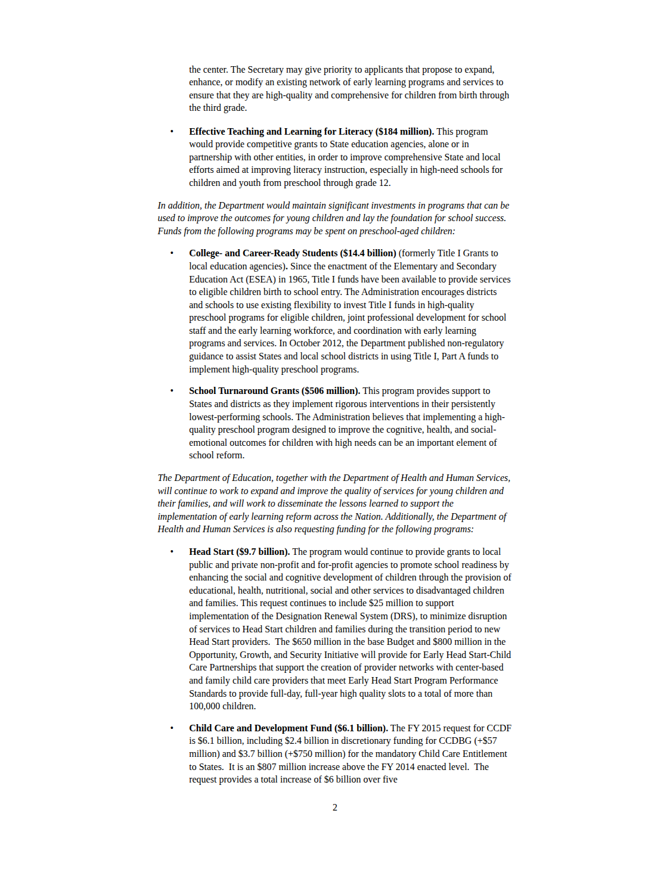the center. The Secretary may give priority to applicants that propose to expand, enhance, or modify an existing network of early learning programs and services to ensure that they are high-quality and comprehensive for children from birth through the third grade.
Effective Teaching and Learning for Literacy ($184 million). This program would provide competitive grants to State education agencies, alone or in partnership with other entities, in order to improve comprehensive State and local efforts aimed at improving literacy instruction, especially in high-need schools for children and youth from preschool through grade 12.
In addition, the Department would maintain significant investments in programs that can be used to improve the outcomes for young children and lay the foundation for school success. Funds from the following programs may be spent on preschool-aged children:
College- and Career-Ready Students ($14.4 billion) (formerly Title I Grants to local education agencies). Since the enactment of the Elementary and Secondary Education Act (ESEA) in 1965, Title I funds have been available to provide services to eligible children birth to school entry. The Administration encourages districts and schools to use existing flexibility to invest Title I funds in high-quality preschool programs for eligible children, joint professional development for school staff and the early learning workforce, and coordination with early learning programs and services. In October 2012, the Department published non-regulatory guidance to assist States and local school districts in using Title I, Part A funds to implement high-quality preschool programs.
School Turnaround Grants ($506 million). This program provides support to States and districts as they implement rigorous interventions in their persistently lowest-performing schools. The Administration believes that implementing a high-quality preschool program designed to improve the cognitive, health, and social-emotional outcomes for children with high needs can be an important element of school reform.
The Department of Education, together with the Department of Health and Human Services, will continue to work to expand and improve the quality of services for young children and their families, and will work to disseminate the lessons learned to support the implementation of early learning reform across the Nation. Additionally, the Department of Health and Human Services is also requesting funding for the following programs:
Head Start ($9.7 billion). The program would continue to provide grants to local public and private non-profit and for-profit agencies to promote school readiness by enhancing the social and cognitive development of children through the provision of educational, health, nutritional, social and other services to disadvantaged children and families. This request continues to include $25 million to support implementation of the Designation Renewal System (DRS), to minimize disruption of services to Head Start children and families during the transition period to new Head Start providers. The $650 million in the base Budget and $800 million in the Opportunity, Growth, and Security Initiative will provide for Early Head Start-Child Care Partnerships that support the creation of provider networks with center-based and family child care providers that meet Early Head Start Program Performance Standards to provide full-day, full-year high quality slots to a total of more than 100,000 children.
Child Care and Development Fund ($6.1 billion). The FY 2015 request for CCDF is $6.1 billion, including $2.4 billion in discretionary funding for CCDBG (+$57 million) and $3.7 billion (+$750 million) for the mandatory Child Care Entitlement to States. It is an $807 million increase above the FY 2014 enacted level. The request provides a total increase of $6 billion over five
2